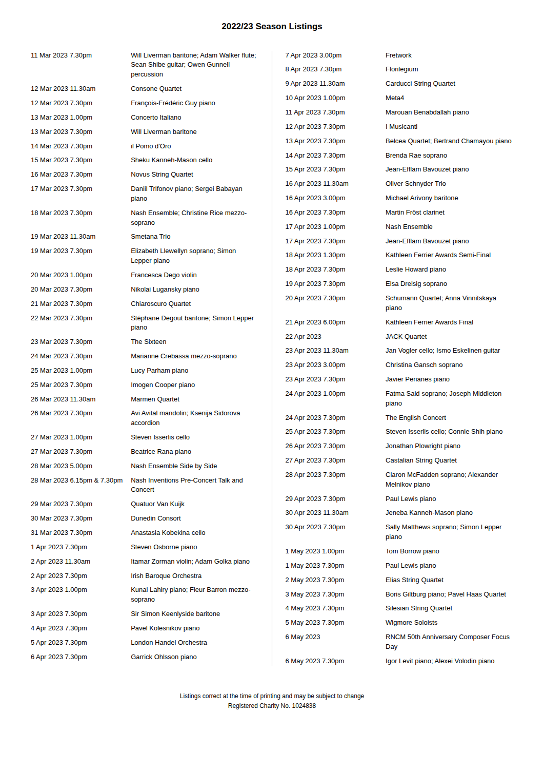2022/23 Season Listings
| 11 Mar 2023 7.30pm | Will Liverman baritone; Adam Walker flute; Sean Shibe guitar; Owen Gunnell percussion |
| 12 Mar 2023 11.30am | Consone Quartet |
| 12 Mar 2023 7.30pm | François-Frédéric Guy piano |
| 13 Mar 2023 1.00pm | Concerto Italiano |
| 13 Mar 2023 7.30pm | Will Liverman baritone |
| 14 Mar 2023 7.30pm | il Pomo d'Oro |
| 15 Mar 2023 7.30pm | Sheku Kanneh-Mason cello |
| 16 Mar 2023 7.30pm | Novus String Quartet |
| 17 Mar 2023 7.30pm | Daniil Trifonov piano; Sergei Babayan piano |
| 18 Mar 2023 7.30pm | Nash Ensemble; Christine Rice mezzo-soprano |
| 19 Mar 2023 11.30am | Smetana Trio |
| 19 Mar 2023 7.30pm | Elizabeth Llewellyn soprano; Simon Lepper piano |
| 20 Mar 2023 1.00pm | Francesca Dego violin |
| 20 Mar 2023 7.30pm | Nikolai Lugansky piano |
| 21 Mar 2023 7.30pm | Chiaroscuro Quartet |
| 22 Mar 2023 7.30pm | Stéphane Degout baritone; Simon Lepper piano |
| 23 Mar 2023 7.30pm | The Sixteen |
| 24 Mar 2023 7.30pm | Marianne Crebassa mezzo-soprano |
| 25 Mar 2023 1.00pm | Lucy Parham piano |
| 25 Mar 2023 7.30pm | Imogen Cooper piano |
| 26 Mar 2023 11.30am | Marmen Quartet |
| 26 Mar 2023 7.30pm | Avi Avital mandolin; Ksenija Sidorova accordion |
| 27 Mar 2023 1.00pm | Steven Isserlis cello |
| 27 Mar 2023 7.30pm | Beatrice Rana piano |
| 28 Mar 2023 5.00pm | Nash Ensemble Side by Side |
| 28 Mar 2023 6.15pm & 7.30pm | Nash Inventions Pre-Concert Talk and Concert |
| 29 Mar 2023 7.30pm | Quatuor Van Kuijk |
| 30 Mar 2023 7.30pm | Dunedin Consort |
| 31 Mar 2023 7.30pm | Anastasia Kobekina cello |
| 1 Apr 2023 7.30pm | Steven Osborne piano |
| 2 Apr 2023 11.30am | Itamar Zorman violin; Adam Golka piano |
| 2 Apr 2023 7.30pm | Irish Baroque Orchestra |
| 3 Apr 2023 1.00pm | Kunal Lahiry piano; Fleur Barron mezzo-soprano |
| 3 Apr 2023 7.30pm | Sir Simon Keenlyside baritone |
| 4 Apr 2023 7.30pm | Pavel Kolesnikov piano |
| 5 Apr 2023 7.30pm | London Handel Orchestra |
| 6 Apr 2023 7.30pm | Garrick Ohlsson piano |
| 7 Apr 2023 3.00pm | Fretwork |
| 8 Apr 2023 7.30pm | Florilegium |
| 9 Apr 2023 11.30am | Carducci String Quartet |
| 10 Apr 2023 1.00pm | Meta4 |
| 11 Apr 2023 7.30pm | Marouan Benabdallah piano |
| 12 Apr 2023 7.30pm | I Musicanti |
| 13 Apr 2023 7.30pm | Belcea Quartet; Bertrand Chamayou piano |
| 14 Apr 2023 7.30pm | Brenda Rae soprano |
| 15 Apr 2023 7.30pm | Jean-Efflam Bavouzet piano |
| 16 Apr 2023 11.30am | Oliver Schnyder Trio |
| 16 Apr 2023 3.00pm | Michael Arivony baritone |
| 16 Apr 2023 7.30pm | Martin Fröst clarinet |
| 17 Apr 2023 1.00pm | Nash Ensemble |
| 17 Apr 2023 7.30pm | Jean-Efflam Bavouzet piano |
| 18 Apr 2023 1.30pm | Kathleen Ferrier Awards Semi-Final |
| 18 Apr 2023 7.30pm | Leslie Howard piano |
| 19 Apr 2023 7.30pm | Elsa Dreisig soprano |
| 20 Apr 2023 7.30pm | Schumann Quartet; Anna Vinnitskaya piano |
| 21 Apr 2023 6.00pm | Kathleen Ferrier Awards Final |
| 22 Apr 2023 | JACK Quartet |
| 23 Apr 2023 11.30am | Jan Vogler cello; Ismo Eskelinen guitar |
| 23 Apr 2023 3.00pm | Christina Gansch soprano |
| 23 Apr 2023 7.30pm | Javier Perianes piano |
| 24 Apr 2023 1.00pm | Fatma Said soprano; Joseph Middleton piano |
| 24 Apr 2023 7.30pm | The English Concert |
| 25 Apr 2023 7.30pm | Steven Isserlis cello; Connie Shih piano |
| 26 Apr 2023 7.30pm | Jonathan Plowright piano |
| 27 Apr 2023 7.30pm | Castalian String Quartet |
| 28 Apr 2023 7.30pm | Claron McFadden soprano; Alexander Melnikov piano |
| 29 Apr 2023 7.30pm | Paul Lewis piano |
| 30 Apr 2023 11.30am | Jeneba Kanneh-Mason piano |
| 30 Apr 2023 7.30pm | Sally Matthews soprano; Simon Lepper piano |
| 1 May 2023 1.00pm | Tom Borrow piano |
| 1 May 2023 7.30pm | Paul Lewis piano |
| 2 May 2023 7.30pm | Elias String Quartet |
| 3 May 2023 7.30pm | Boris Giltburg piano; Pavel Haas Quartet |
| 4 May 2023 7.30pm | Silesian String Quartet |
| 5 May 2023 7.30pm | Wigmore Soloists |
| 6 May 2023 | RNCM 50th Anniversary Composer Focus Day |
| 6 May 2023 7.30pm | Igor Levit piano; Alexei Volodin piano |
Listings correct at the time of printing and may be subject to change
Registered Charity No. 1024838